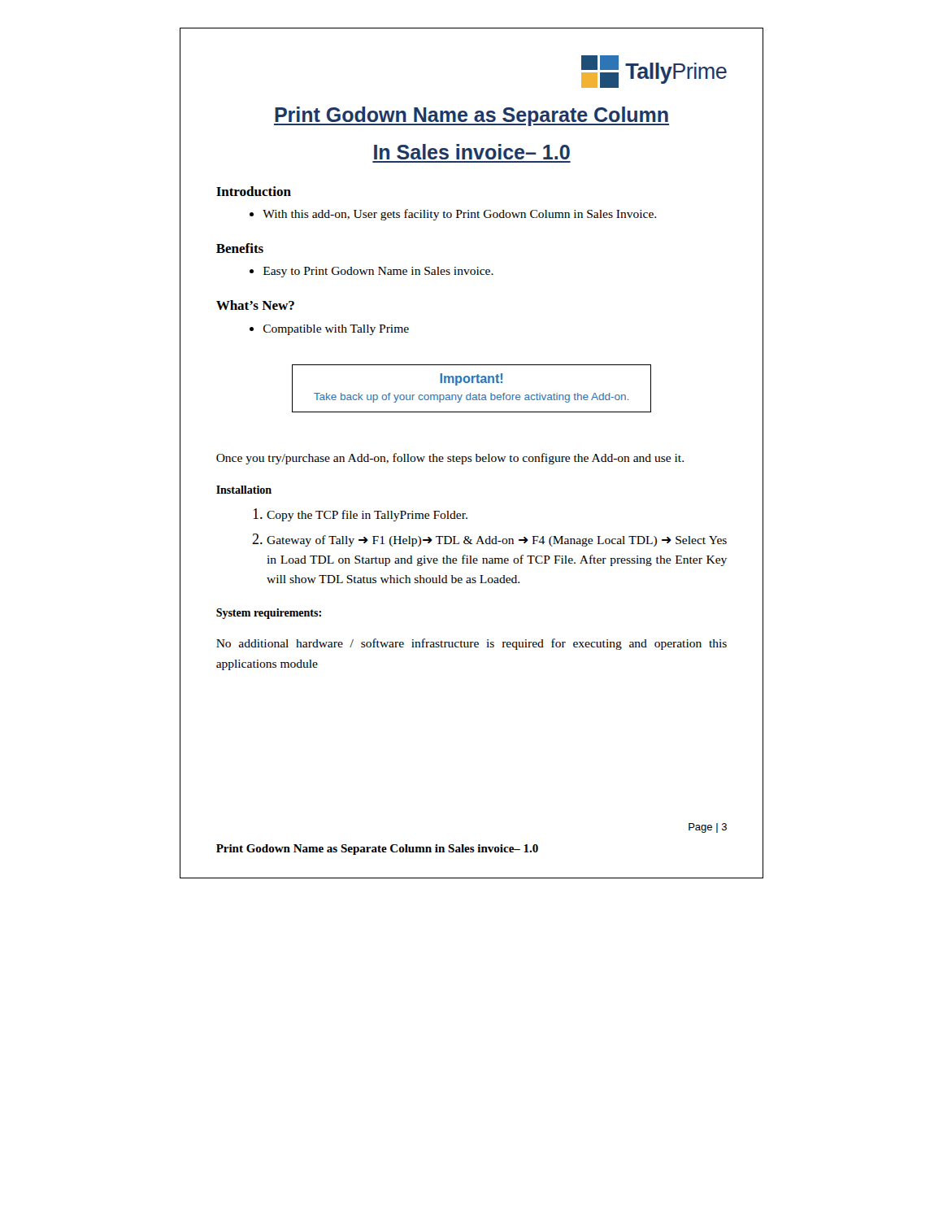Tally Prime
Print Godown Name as Separate Column In Sales invoice– 1.0
Introduction
With this add-on, User gets facility to Print Godown Column in Sales Invoice.
Benefits
Easy to Print Godown Name in Sales invoice.
What’s New?
Compatible with Tally Prime
Important!
Take back up of your company data before activating the Add-on.
Once you try/purchase an Add-on, follow the steps below to configure the Add-on and use it.
Installation
Copy the TCP file in TallyPrime Folder.
Gateway of Tally ➜ F1 (Help)➜ TDL & Add-on ➜ F4 (Manage Local TDL) ➜ Select Yes in Load TDL on Startup and give the file name of TCP File. After pressing the Enter Key will show TDL Status which should be as Loaded.
System requirements:
No additional hardware / software infrastructure is required for executing and operation this applications module
Page | 3
Print Godown Name as Separate Column in Sales invoice– 1.0